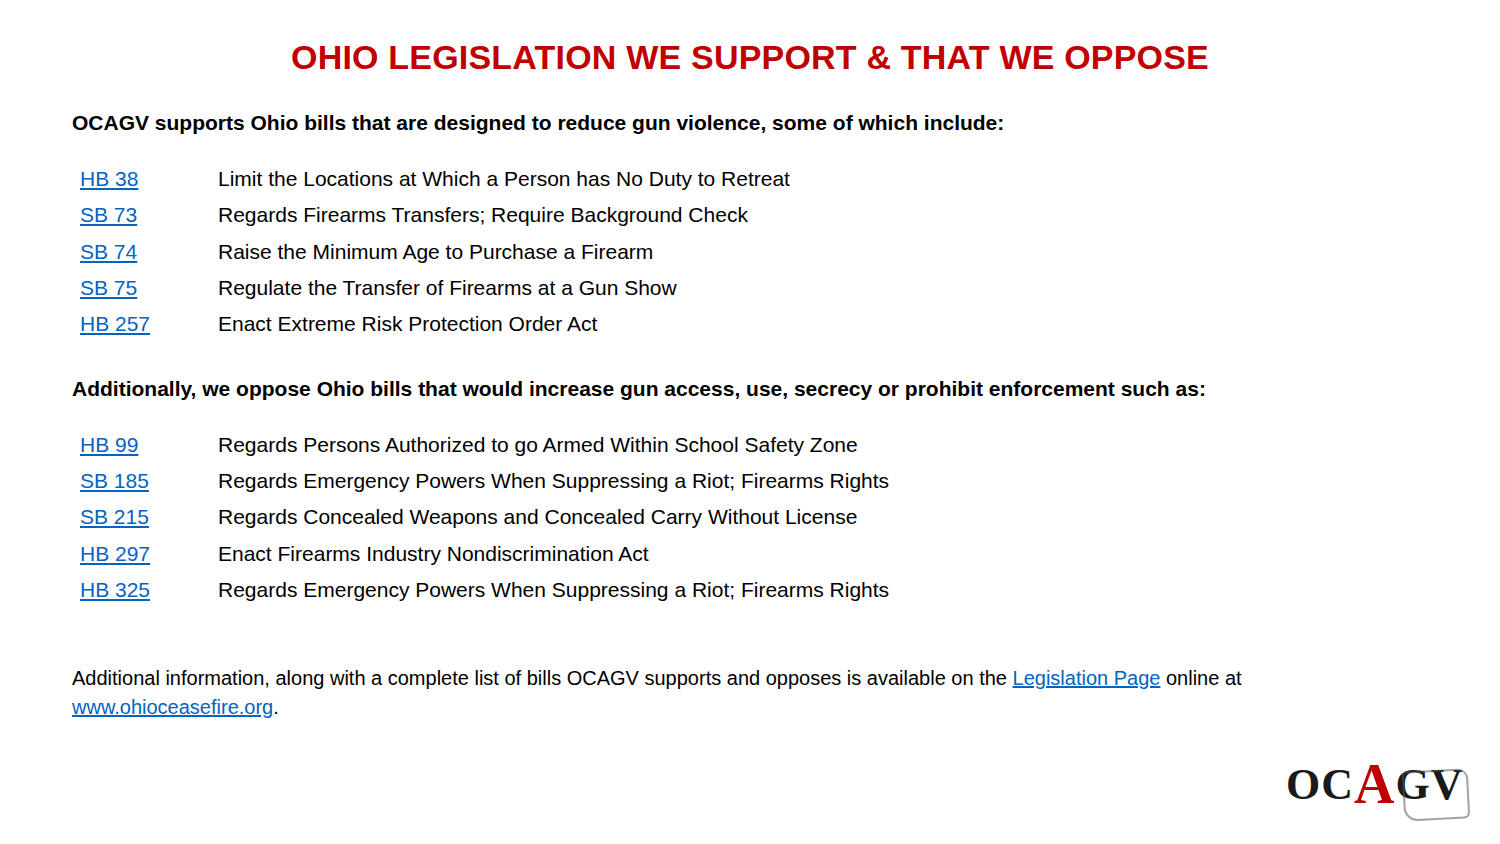OHIO LEGISLATION WE SUPPORT & THAT WE OPPOSE
OCAGV supports Ohio bills that are designed to reduce gun violence, some of which include:
| HB 38 | Limit the Locations at Which a Person has No Duty to Retreat |
| SB 73 | Regards Firearms Transfers; Require Background Check |
| SB 74 | Raise the Minimum Age to Purchase a Firearm |
| SB 75 | Regulate the Transfer of Firearms at a Gun Show |
| HB 257 | Enact Extreme Risk Protection Order Act |
Additionally, we oppose Ohio bills that would increase gun access, use, secrecy or prohibit enforcement such as:
| HB 99 | Regards Persons Authorized to go Armed Within School Safety Zone |
| SB 185 | Regards Emergency Powers When Suppressing a Riot; Firearms Rights |
| SB 215 | Regards Concealed Weapons and Concealed Carry Without License |
| HB 297 | Enact Firearms Industry Nondiscrimination Act |
| HB 325 | Regards Emergency Powers When Suppressing a Riot; Firearms Rights |
Additional information, along with a complete list of bills OCAGV supports and opposes is available on the Legislation Page online at www.ohioceasefire.org.
OCAGV